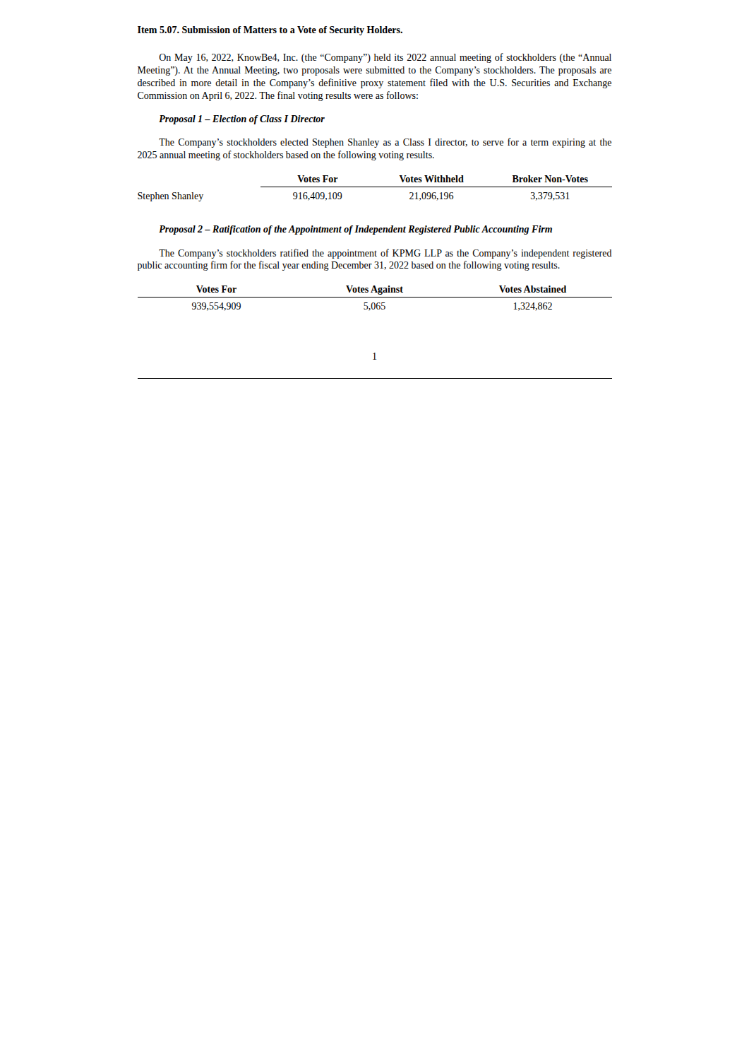Item 5.07. Submission of Matters to a Vote of Security Holders.
On May 16, 2022, KnowBe4, Inc. (the “Company”) held its 2022 annual meeting of stockholders (the “Annual Meeting”). At the Annual Meeting, two proposals were submitted to the Company’s stockholders. The proposals are described in more detail in the Company’s definitive proxy statement filed with the U.S. Securities and Exchange Commission on April 6, 2022. The final voting results were as follows:
Proposal 1 – Election of Class I Director
The Company’s stockholders elected Stephen Shanley as a Class I director, to serve for a term expiring at the 2025 annual meeting of stockholders based on the following voting results.
| | Votes For | Votes Withheld | Broker Non-Votes |
| --- | --- | --- | --- |
| Stephen Shanley | 916,409,109 | 21,096,196 | 3,379,531 |
Proposal 2 – Ratification of the Appointment of Independent Registered Public Accounting Firm
The Company’s stockholders ratified the appointment of KPMG LLP as the Company’s independent registered public accounting firm for the fiscal year ending December 31, 2022 based on the following voting results.
| Votes For | Votes Against | Votes Abstained |
| --- | --- | --- |
| 939,554,909 | 5,065 | 1,324,862 |
1